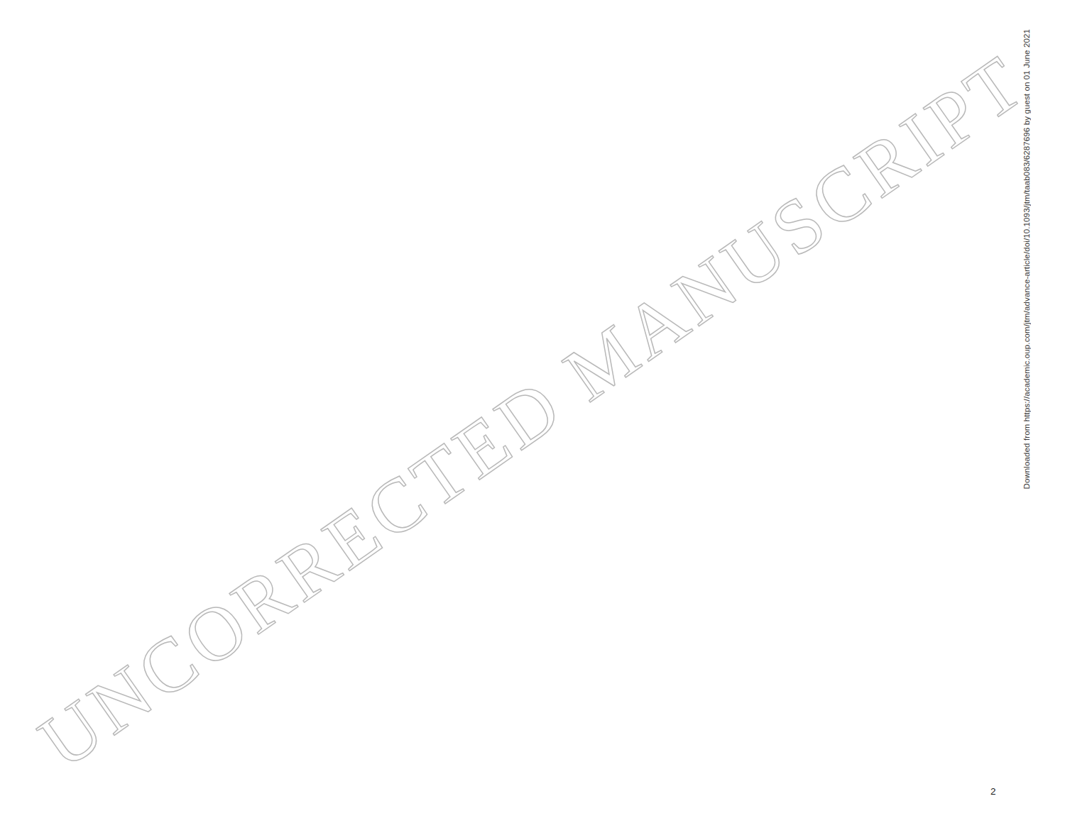UNCORRECTED MANUSCRIPT
Downloaded from https://academic.oup.com/jtm/advance-article/doi/10.1093/jtm/taab083/6287696 by guest on 01 June 2021
2